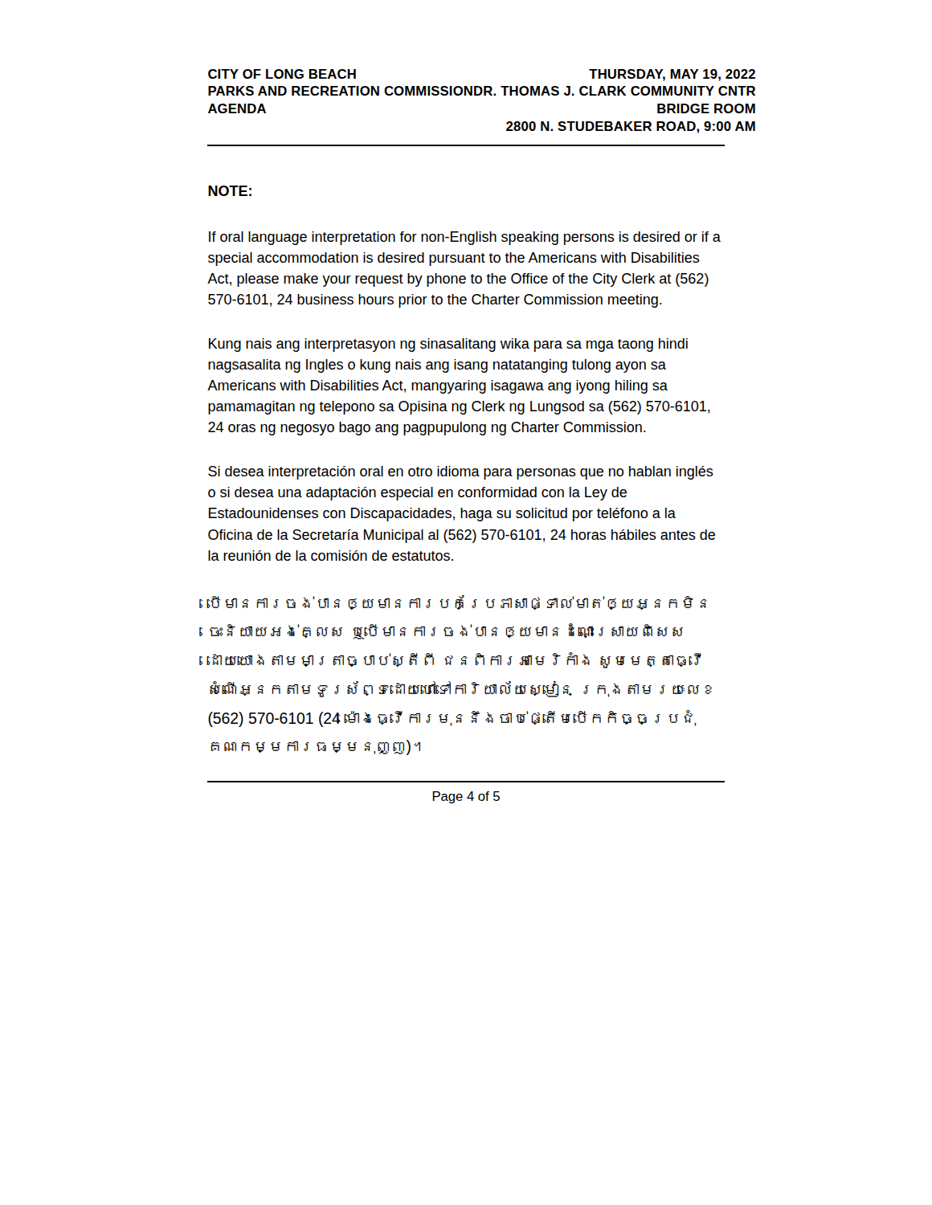CITY OF LONG BEACH
PARKS AND RECREATION COMMISSION
AGENDA
THURSDAY, MAY 19, 2022
DR. THOMAS J. CLARK COMMUNITY CNTR
BRIDGE ROOM
2800 N. STUDEBAKER ROAD, 9:00 AM
NOTE:
If oral language interpretation for non-English speaking persons is desired or if a special accommodation is desired pursuant to the Americans with Disabilities Act, please make your request by phone to the Office of the City Clerk at (562) 570-6101, 24 business hours prior to the Charter Commission meeting.
Kung nais ang interpretasyon ng sinasalitang wika para sa mga taong hindi nagsasalita ng Ingles o kung nais ang isang natatanging tulong ayon sa Americans with Disabilities Act, mangyaring isagawa ang iyong hiling sa pamamagitan ng telepono sa Opisina ng Clerk ng Lungsod sa (562) 570-6101, 24 oras ng negosyo bago ang pagpupulong ng Charter Commission.
Si desea interpretación oral en otro idioma para personas que no hablan inglés o si desea una adaptación especial en conformidad con la Ley de Estadounidenses con Discapacidades, haga su solicitud por teléfono a la Oficina de la Secretaría Municipal al (562) 570-6101, 24 horas hábiles antes de la reunión de la comisión de estatutos.
បើមានការចង់បានឲ្យមានការបកប្រែភាសាផ្ទាល់មាត់ឲ្យអ្នកមិនចេះនិយាយអង់គ្លេស ឬបើមានការចង់បានឲ្យមានដំណោះស្រាយពិសេសដោយយោងតាមមាត្រាច្បាប់ស្តីពី ជនពិការអាមេរិកាំង សូមមេត្តាធ្វើសំណើអ្នកតាមទូរស័ព្ទដោយហៅទៅការិយាល័យស្មៀន ក្រុងតាមរយៈលេខ (562) 570-6101 (24 ម៉ោងធ្វើការមុននឹងចាប់ផ្តើមបើកកិច្ចប្រជុំ គណកម្មការធម្មនុញ្ញ)។
Page 4 of 5